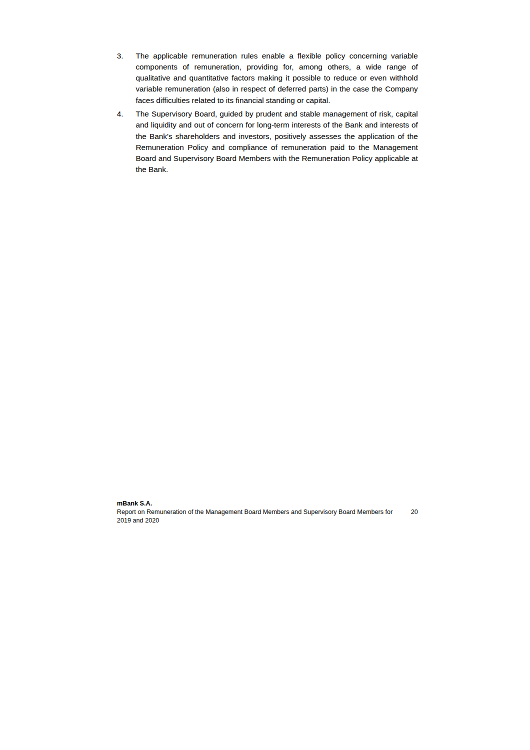3. The applicable remuneration rules enable a flexible policy concerning variable components of remuneration, providing for, among others, a wide range of qualitative and quantitative factors making it possible to reduce or even withhold variable remuneration (also in respect of deferred parts) in the case the Company faces difficulties related to its financial standing or capital.
4. The Supervisory Board, guided by prudent and stable management of risk, capital and liquidity and out of concern for long-term interests of the Bank and interests of the Bank’s shareholders and investors, positively assesses the application of the Remuneration Policy and compliance of remuneration paid to the Management Board and Supervisory Board Members with the Remuneration Policy applicable at the Bank.
mBank S.A.
Report on Remuneration of the Management Board Members and Supervisory Board Members for 2019 and 2020 20